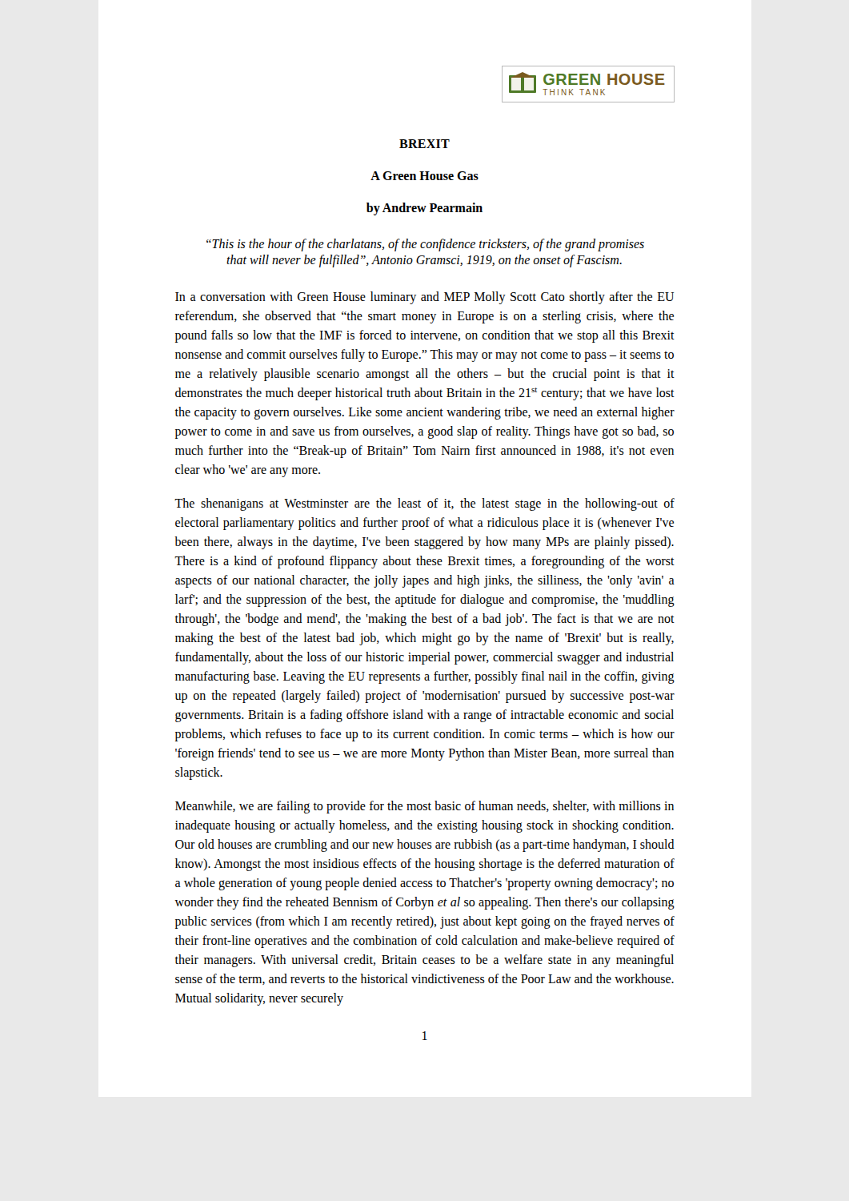GREEN HOUSE
THINK TANK
BREXIT
A Green House Gas
by Andrew Pearmain
“This is the hour of the charlatans, of the confidence tricksters, of the grand promises that will never be fulfilled”, Antonio Gramsci, 1919, on the onset of Fascism.
In a conversation with Green House luminary and MEP Molly Scott Cato shortly after the EU referendum, she observed that “the smart money in Europe is on a sterling crisis, where the pound falls so low that the IMF is forced to intervene, on condition that we stop all this Brexit nonsense and commit ourselves fully to Europe.” This may or may not come to pass – it seems to me a relatively plausible scenario amongst all the others – but the crucial point is that it demonstrates the much deeper historical truth about Britain in the 21st century; that we have lost the capacity to govern ourselves. Like some ancient wandering tribe, we need an external higher power to come in and save us from ourselves, a good slap of reality. Things have got so bad, so much further into the “Break-up of Britain” Tom Nairn first announced in 1988, it's not even clear who 'we' are any more.
The shenanigans at Westminster are the least of it, the latest stage in the hollowing-out of electoral parliamentary politics and further proof of what a ridiculous place it is (whenever I've been there, always in the daytime, I've been staggered by how many MPs are plainly pissed). There is a kind of profound flippancy about these Brexit times, a foregrounding of the worst aspects of our national character, the jolly japes and high jinks, the silliness, the 'only 'avin' a larf'; and the suppression of the best, the aptitude for dialogue and compromise, the 'muddling through', the 'bodge and mend', the 'making the best of a bad job'. The fact is that we are not making the best of the latest bad job, which might go by the name of 'Brexit' but is really, fundamentally, about the loss of our historic imperial power, commercial swagger and industrial manufacturing base. Leaving the EU represents a further, possibly final nail in the coffin, giving up on the repeated (largely failed) project of 'modernisation' pursued by successive post-war governments. Britain is a fading offshore island with a range of intractable economic and social problems, which refuses to face up to its current condition. In comic terms – which is how our 'foreign friends' tend to see us – we are more Monty Python than Mister Bean, more surreal than slapstick.
Meanwhile, we are failing to provide for the most basic of human needs, shelter, with millions in inadequate housing or actually homeless, and the existing housing stock in shocking condition. Our old houses are crumbling and our new houses are rubbish (as a part-time handyman, I should know). Amongst the most insidious effects of the housing shortage is the deferred maturation of a whole generation of young people denied access to Thatcher's 'property owning democracy'; no wonder they find the reheated Bennism of Corbyn et al so appealing. Then there's our collapsing public services (from which I am recently retired), just about kept going on the frayed nerves of their front-line operatives and the combination of cold calculation and make-believe required of their managers. With universal credit, Britain ceases to be a welfare state in any meaningful sense of the term, and reverts to the historical vindictiveness of the Poor Law and the workhouse. Mutual solidarity, never securely
1